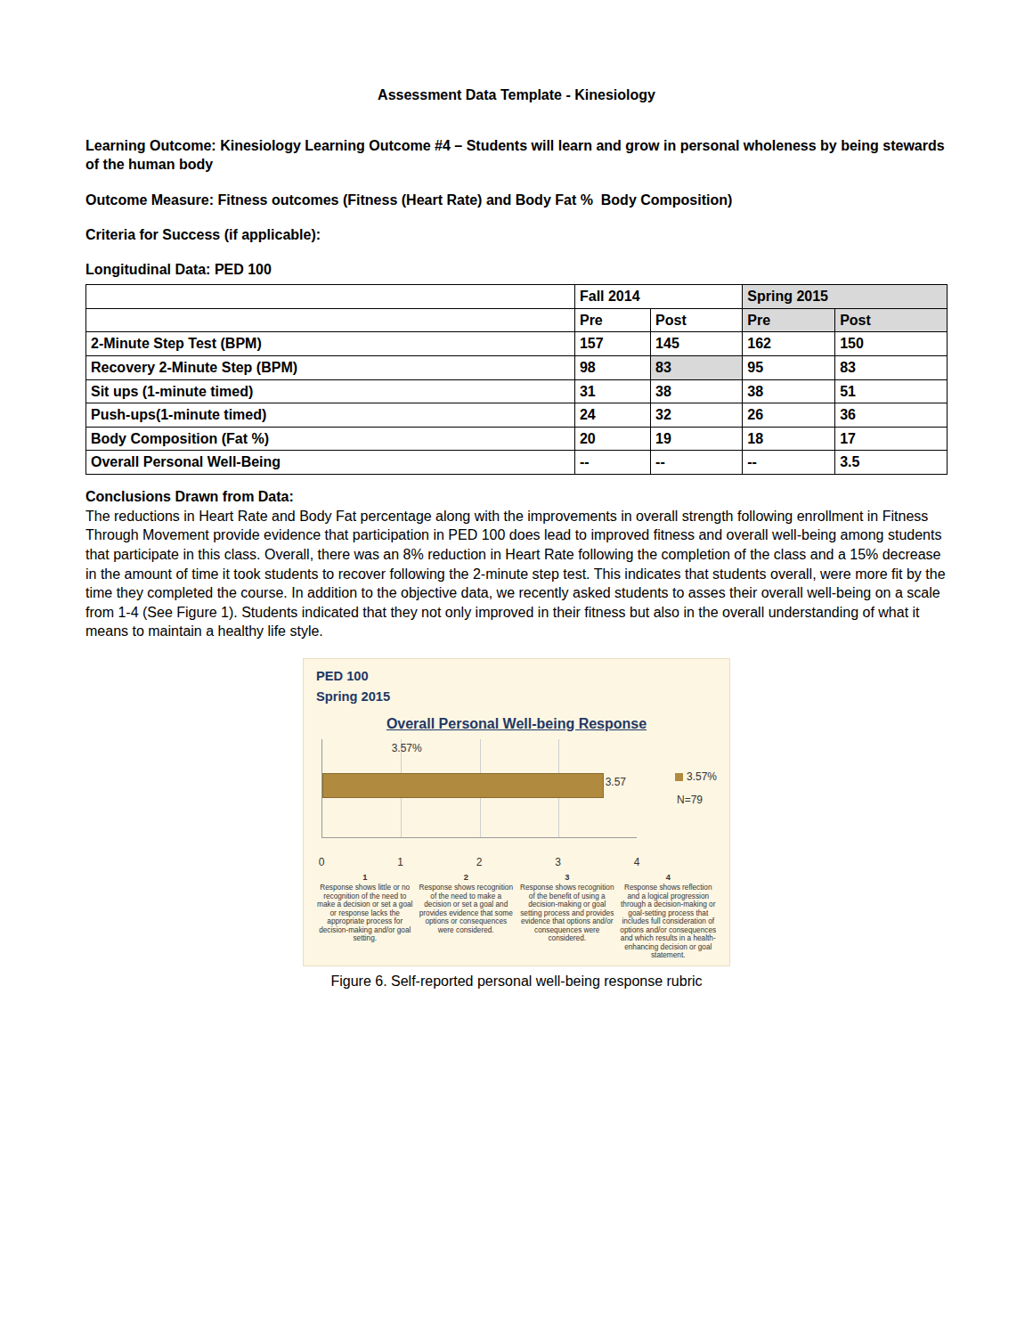Assessment Data Template - Kinesiology
Learning Outcome: Kinesiology Learning Outcome #4 – Students will learn and grow in personal wholeness by being stewards of the human body
Outcome Measure: Fitness outcomes (Fitness (Heart Rate) and Body Fat % Body Composition)
Criteria for Success (if applicable):
Longitudinal Data: PED 100
| | Fall 2014 | Spring 2015 |
| | Pre | Post | Pre | Post |
| 2-Minute Step Test (BPM) | 157 | 145 | 162 | 150 |
| Recovery 2-Minute Step (BPM) | 98 | 83 | 95 | 83 |
| Sit ups (1-minute timed) | 31 | 38 | 38 | 51 |
| Push-ups(1-minute timed) | 24 | 32 | 26 | 36 |
| Body Composition (Fat %) | 20 | 19 | 18 | 17 |
| Overall Personal Well-Being | -- | -- | -- | 3.5 |
Conclusions Drawn from Data:
The reductions in Heart Rate and Body Fat percentage along with the improvements in overall strength following enrollment in Fitness Through Movement provide evidence that participation in PED 100 does lead to improved fitness and overall well-being among students that participate in this class. Overall, there was an 8% reduction in Heart Rate following the completion of the class and a 15% decrease in the amount of time it took students to recover following the 2-minute step test. This indicates that students overall, were more fit by the time they completed the course. In addition to the objective data, we recently asked students to asses their overall well-being on a scale from 1-4 (See Figure 1). Students indicated that they not only improved in their fitness but also in the overall understanding of what it means to maintain a healthy life style.
PED 100
Spring 2015
Overall Personal Well-being Response
3.57%
3.57
3.57% N=79
0 1 2 3 4
1 Response shows little or no recognition of the need to make a decision or set a goal or response lacks the appropriate process for decision-making and/or goal setting.
2 Response shows recognition of the need to make a decision or set a goal and provides evidence that some options or consequences were considered.
3 Response shows recognition of the benefit of using a decision-making or goal setting process and provides evidence that options and/or consequences were considered.
4 Response shows reflection and a logical progression through a decision-making or goal-setting process that includes full consideration of options and/or consequences and which results in a health-enhancing decision or goal statement.
Figure 6. Self-reported personal well-being response rubric